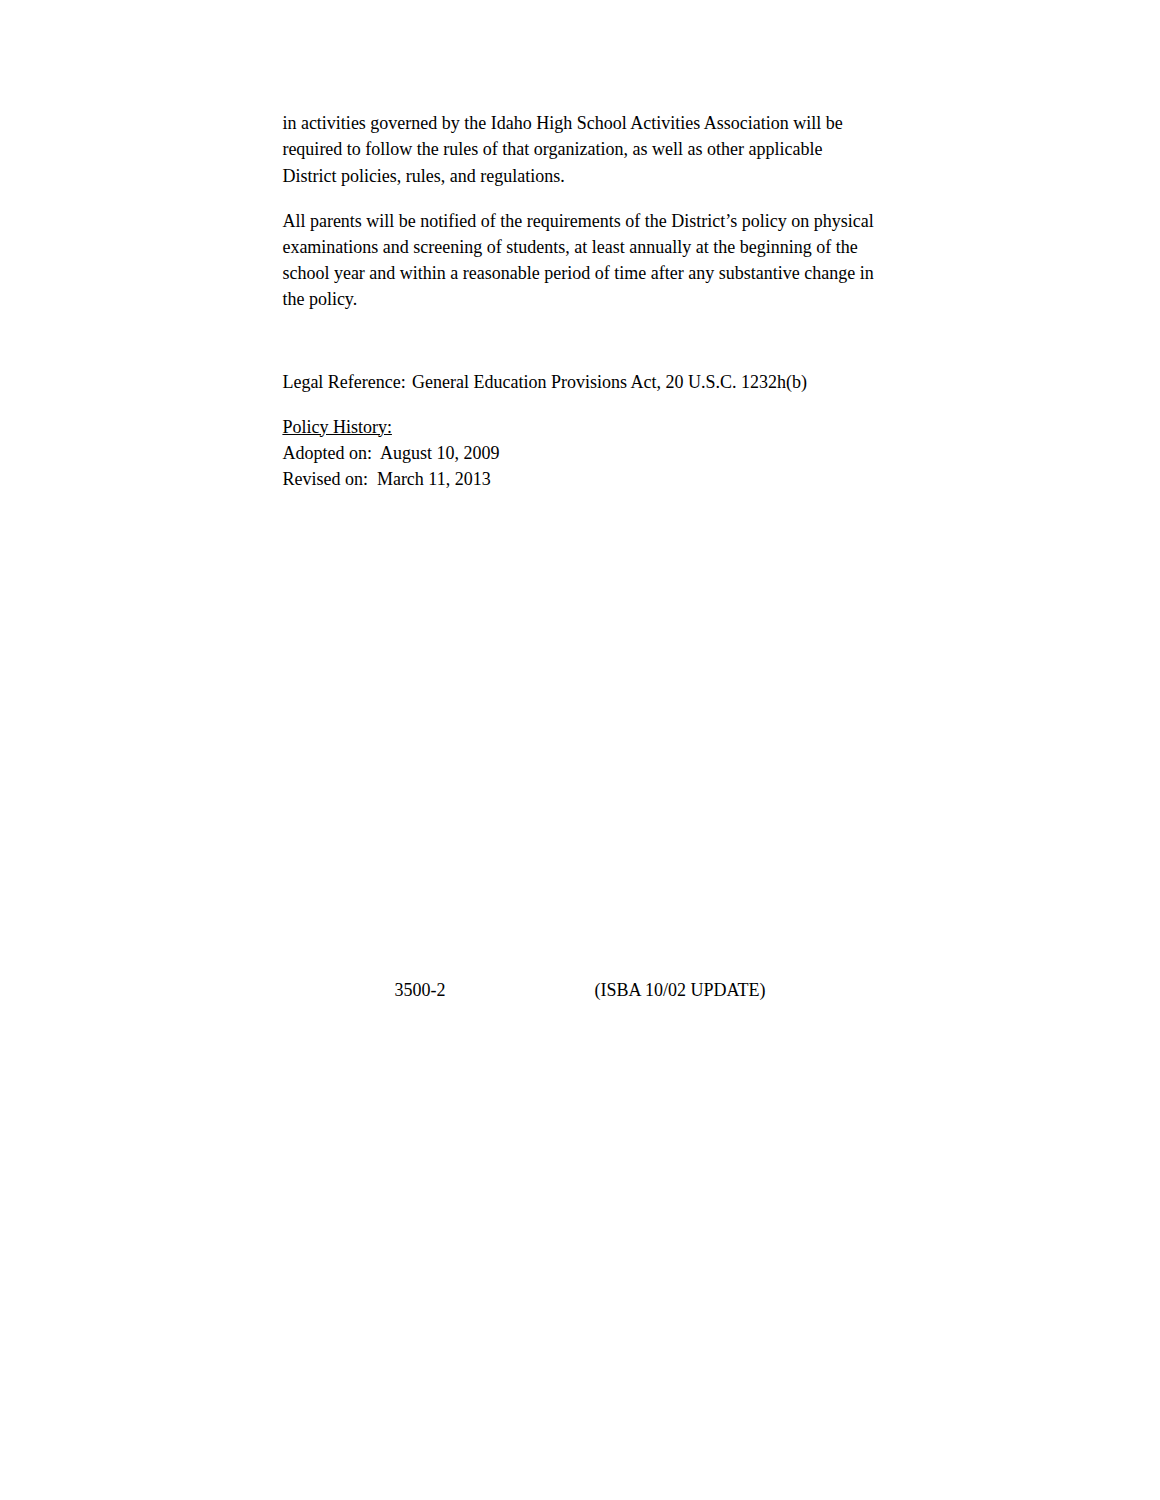in activities governed by the Idaho High School Activities Association will be required to follow the rules of that organization, as well as other applicable District policies, rules, and regulations.
All parents will be notified of the requirements of the District’s policy on physical examinations and screening of students, at least annually at the beginning of the school year and within a reasonable period of time after any substantive change in the policy.
Legal Reference: General Education Provisions Act, 20 U.S.C. 1232h(b)
Policy History:
Adopted on: August 10, 2009
Revised on: March 11, 2013
3500-2 (ISBA 10/02 UPDATE)